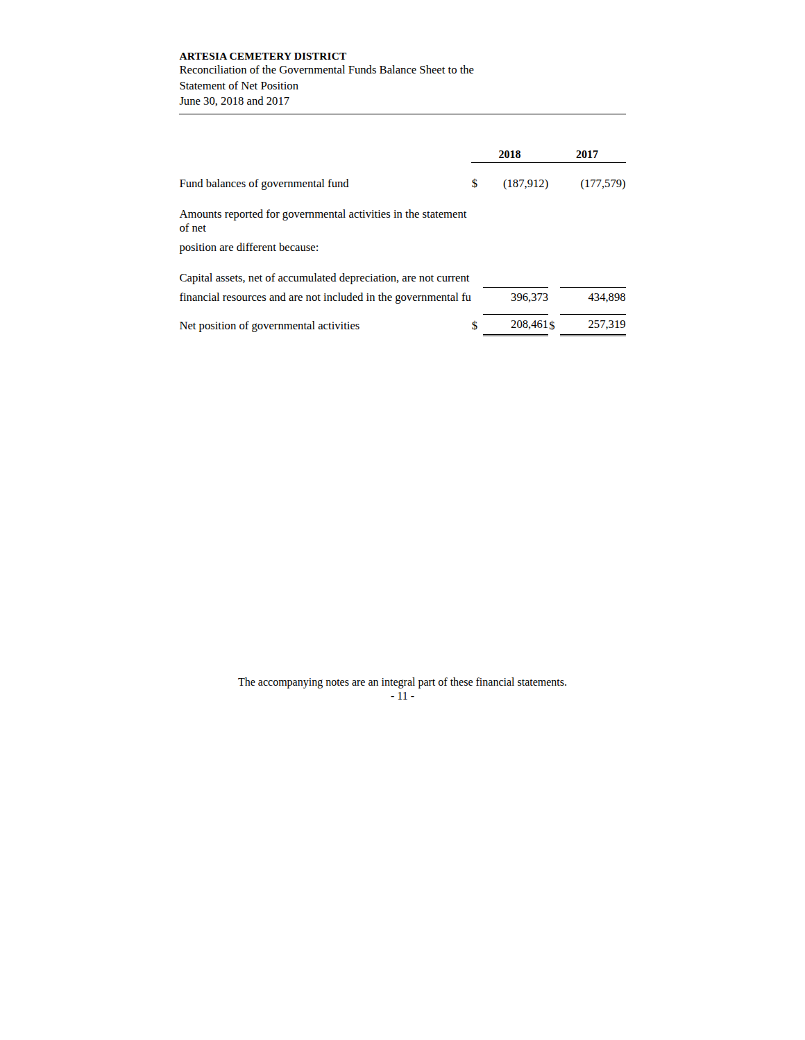ARTESIA CEMETERY DISTRICT
Reconciliation of the Governmental Funds Balance Sheet to the
Statement of Net Position
June 30, 2018 and 2017
| | 2018 | 2017 |
| --- | --- | --- |
| Fund balances of governmental fund | $ | (187,912) | | (177,579) |
| Amounts reported for governmental activities in the statement of net | | | | |
| position are different because: | | | | |
| Capital assets, net of accumulated depreciation, are not current | | | | |
| financial resources and are not included in the governmental fu | | 396,373 | | 434,898 |
| Net position of governmental activities | $ | 208,461 | $ | 257,319 |
The accompanying notes are an integral part of these financial statements.
- 11 -